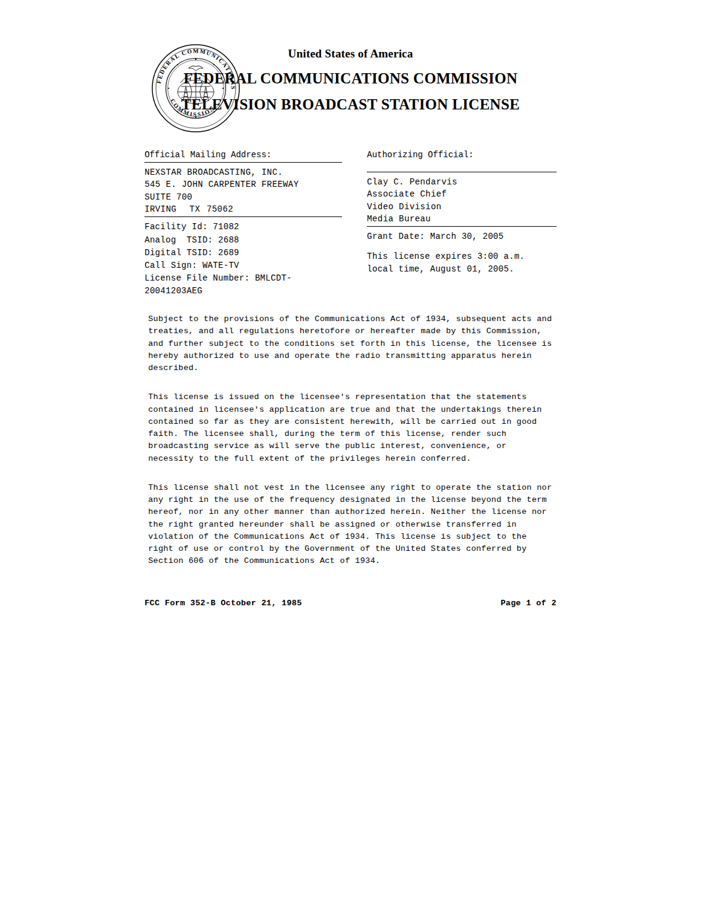FEDERAL COMMUNICATIONS COMMISSION
United States of America
FEDERAL COMMUNICATIONS COMMISSION
TELEVISION BROADCAST STATION LICENSE
Official Mailing Address:
NEXSTAR BROADCASTING, INC.
545 E. JOHN CARPENTER FREEWAY
SUITE 700
IRVING TX 75062
Facility Id: 71082
Analog TSID: 2688
Digital TSID: 2689
Call Sign: WATE-TV
License File Number: BMLCDT-20041203AEG
Authorizing Official:
Clay C. Pendarvis
Associate Chief
Video Division
Media Bureau
Grant Date: March 30, 2005
This license expires 3:00 a.m.
local time, August 01, 2005.
Subject to the provisions of the Communications Act of 1934, subsequent acts and treaties, and all regulations heretofore or hereafter made by this Commission, and further subject to the conditions set forth in this license, the licensee is hereby authorized to use and operate the radio transmitting apparatus herein described.
This license is issued on the licensee's representation that the statements contained in licensee's application are true and that the undertakings therein contained so far as they are consistent herewith, will be carried out in good faith. The licensee shall, during the term of this license, render such broadcasting service as will serve the public interest, convenience, or necessity to the full extent of the privileges herein conferred.
This license shall not vest in the licensee any right to operate the station nor any right in the use of the frequency designated in the license beyond the term hereof, nor in any other manner than authorized herein. Neither the license nor the right granted hereunder shall be assigned or otherwise transferred in violation of the Communications Act of 1934. This license is subject to the right of use or control by the Government of the United States conferred by Section 606 of the Communications Act of 1934.
FCC Form 352-B October 21, 1985
Page 1 of 2